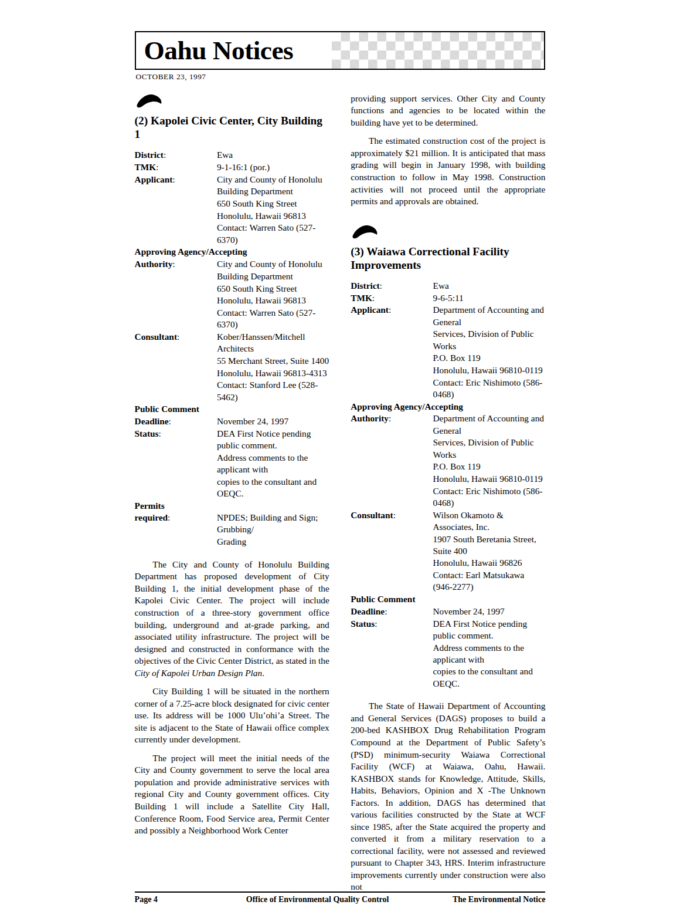Oahu Notices
OCTOBER 23, 1997
(2) Kapolei Civic Center, City Building 1
| District : | Ewa |
| TMK : | 9-1-16:1 (por.) |
| Applicant : | City and County of Honolulu |
| | Building Department |
| | 650 South King Street |
| | Honolulu, Hawaii 96813 |
| | Contact: Warren Sato (527-6370) |
| Approving Agency/Accepting |
| Authority : | City and County of Honolulu |
| | Building Department |
| | 650 South King Street |
| | Honolulu, Hawaii 96813 |
| | Contact: Warren Sato (527-6370) |
| Consultant : | Kober/Hanssen/Mitchell Architects |
| | 55 Merchant Street, Suite 1400 |
| | Honolulu, Hawaii 96813-4313 |
| | Contact: Stanford Lee (528-5462) |
| Public Comment |
| Deadline : | November 24, 1997 |
| Status : | DEA First Notice pending public comment. |
| | Address comments to the applicant with |
| | copies to the consultant and OEQC. |
| Permits |
| required : | NPDES; Building and Sign; Grubbing/ |
| | Grading |
The City and County of Honolulu Building Department has proposed development of City Building 1, the initial development phase of the Kapolei Civic Center. The project will include construction of a three-story government office building, underground and at-grade parking, and associated utility infrastructure. The project will be designed and constructed in conformance with the objectives of the Civic Center District, as stated in the City of Kapolei Urban Design Plan.
City Building 1 will be situated in the northern corner of a 7.25-acre block designated for civic center use. Its address will be 1000 Ulu’ohi’a Street. The site is adjacent to the State of Hawaii office complex currently under development.
The project will meet the initial needs of the City and County government to serve the local area population and provide administrative services with regional City and County government offices. City Building 1 will include a Satellite City Hall, Conference Room, Food Service area, Permit Center and possibly a Neighborhood Work Center
providing support services. Other City and County functions and agencies to be located within the building have yet to be determined.
The estimated construction cost of the project is approximately $21 million. It is anticipated that mass grading will begin in January 1998, with building construction to follow in May 1998. Construction activities will not proceed until the appropriate permits and approvals are obtained.
(3) Waiawa Correctional Facility Improvements
| District : | Ewa |
| TMK : | 9-6-5:11 |
| Applicant : | Department of Accounting and General |
| | Services, Division of Public Works |
| | P.O. Box 119 |
| | Honolulu, Hawaii 96810-0119 |
| | Contact: Eric Nishimoto (586-0468) |
| Approving Agency/Accepting |
| Authority : | Department of Accounting and General |
| | Services, Division of Public Works |
| | P.O. Box 119 |
| | Honolulu, Hawaii 96810-0119 |
| | Contact: Eric Nishimoto (586-0468) |
| Consultant : | Wilson Okamoto & Associates, Inc. |
| | 1907 South Beretania Street, Suite 400 |
| | Honolulu, Hawaii 96826 |
| | Contact: Earl Matsukawa (946-2277) |
| Public Comment |
| Deadline : | November 24, 1997 |
| Status : | DEA First Notice pending public comment. |
| | Address comments to the applicant with |
| | copies to the consultant and OEQC. |
The State of Hawaii Department of Accounting and General Services (DAGS) proposes to build a 200-bed KASHBOX Drug Rehabilitation Program Compound at the Department of Public Safety’s (PSD) minimum-security Waiawa Correctional Facility (WCF) at Waiawa, Oahu, Hawaii. KASHBOX stands for Knowledge, Attitude, Skills, Habits, Behaviors, Opinion and X -The Unknown Factors. In addition, DAGS has determined that various facilities constructed by the State at WCF since 1985, after the State acquired the property and converted it from a military reservation to a correctional facility, were not assessed and reviewed pursuant to Chapter 343, HRS. Interim infrastructure improvements currently under construction were also not
Page 4
Office of Environmental Quality Control
The Environmental Notice